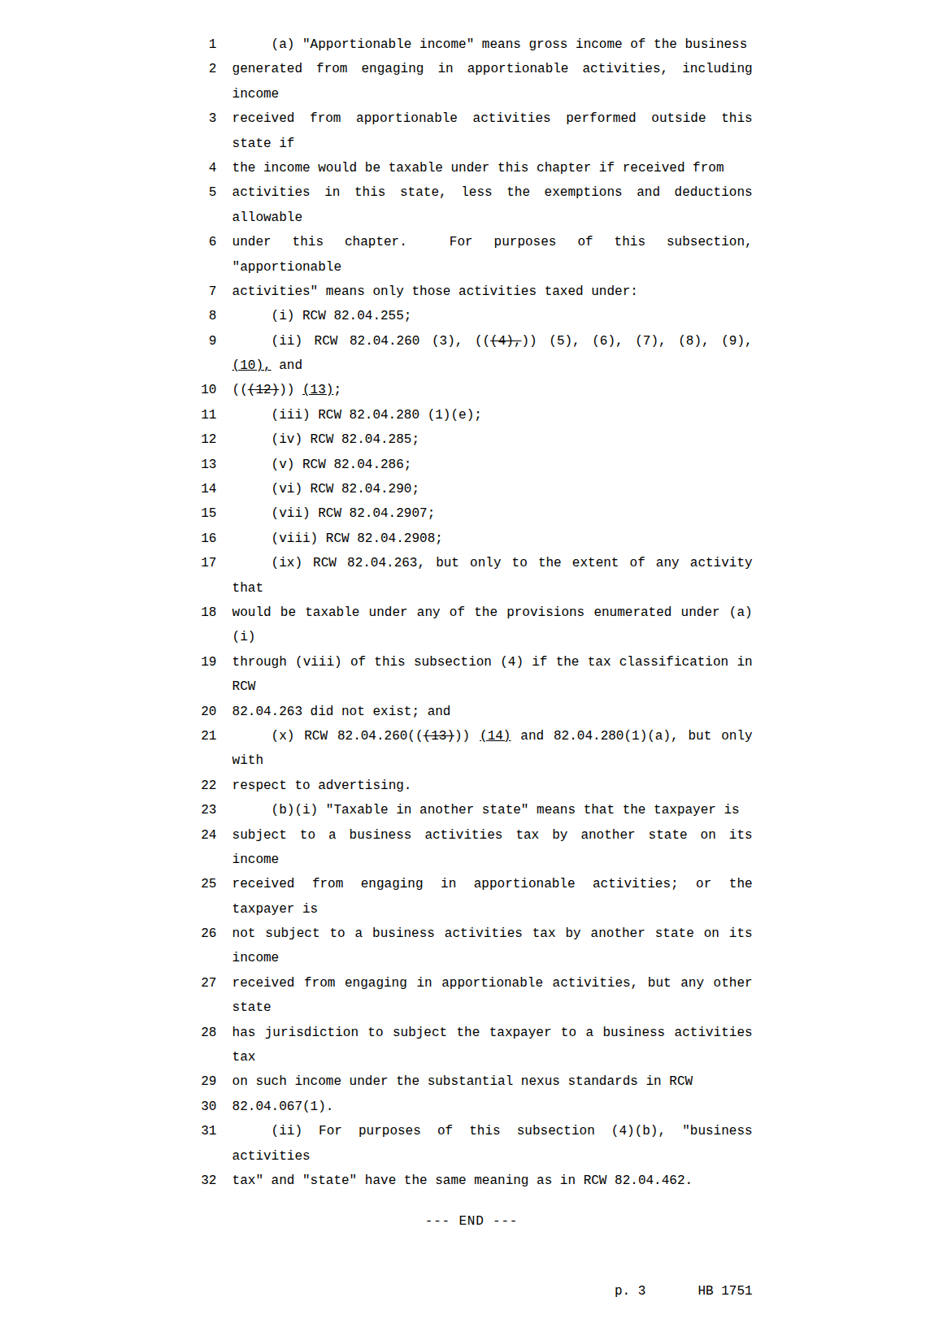(a) "Apportionable income" means gross income of the business
generated from engaging in apportionable activities, including income
received from apportionable activities performed outside this state if
the income would be taxable under this chapter if received from
activities in this state, less the exemptions and deductions allowable
under this chapter. For purposes of this subsection, "apportionable
activities" means only those activities taxed under:
(i) RCW 82.04.255;
(ii) RCW 82.04.260 (3), (((4),)) (5), (6), (7), (8), (9), (10), and
(((12))) (13);
(iii) RCW 82.04.280 (1)(e);
(iv) RCW 82.04.285;
(v) RCW 82.04.286;
(vi) RCW 82.04.290;
(vii) RCW 82.04.2907;
(viii) RCW 82.04.2908;
(ix) RCW 82.04.263, but only to the extent of any activity that
would be taxable under any of the provisions enumerated under (a)(i)
through (viii) of this subsection (4) if the tax classification in RCW
82.04.263 did not exist; and
(x) RCW 82.04.260(((13))) (14) and 82.04.280(1)(a), but only with
respect to advertising.
(b)(i) "Taxable in another state" means that the taxpayer is
subject to a business activities tax by another state on its income
received from engaging in apportionable activities; or the taxpayer is
not subject to a business activities tax by another state on its income
received from engaging in apportionable activities, but any other state
has jurisdiction to subject the taxpayer to a business activities tax
on such income under the substantial nexus standards in RCW
82.04.067(1).
(ii) For purposes of this subsection (4)(b), "business activities
tax" and "state" have the same meaning as in RCW 82.04.462.
--- END ---
p. 3 HB 1751